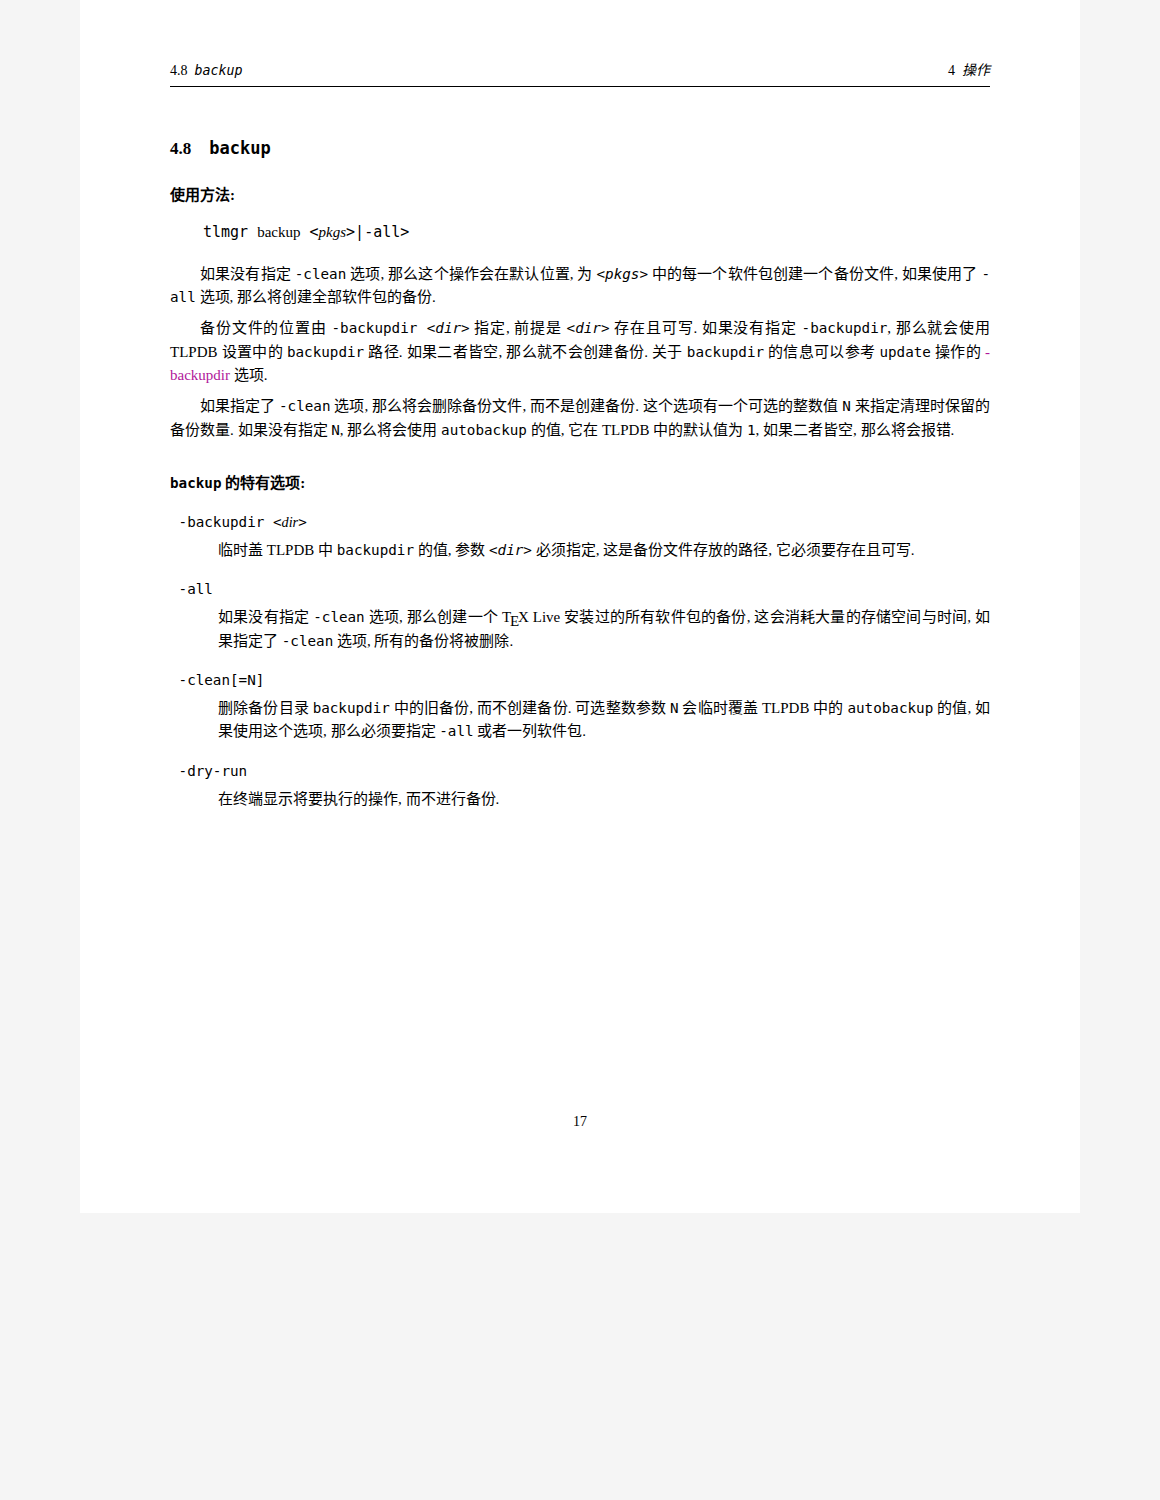4.8 backup
4 操作
4.8 backup
使用方法:
tlmgr backup <pkgs>|-all>
如果没有指定 -clean 选项, 那么这个操作会在默认位置, 为 <pkgs> 中的每一个软件包创建一个备份文件, 如果使用了 -all 选项, 那么将创建全部软件包的备份.
备份文件的位置由 -backupdir <dir> 指定, 前提是 <dir> 存在且可写. 如果没有指定 -backupdir, 那么就会使用 TLPDB 设置中的 backupdir 路径. 如果二者皆空, 那么就不会创建备份. 关于 backupdir 的信息可以参考 update 操作的 -backupdir 选项.
如果指定了 -clean 选项, 那么将会删除备份文件, 而不是创建备份. 这个选项有一个可选的整数值 N 来指定清理时保留的备份数量. 如果没有指定 N, 那么将会使用 autobackup 的值, 它在 TLPDB 中的默认值为 1, 如果二者皆空, 那么将会报错.
backup 的特有选项:
-backupdir <dir>
临时盖 TLPDB 中 backupdir 的值, 参数 <dir> 必须指定, 这是备份文件存放的路径, 它必须要存在且可写.
-all
如果没有指定 -clean 选项, 那么创建一个 TEX Live 安装过的所有软件包的备份, 这会消耗大量的存储空间与时间, 如果指定了 -clean 选项, 所有的备份将被删除.
-clean[=N]
删除备份目录 backupdir 中的旧备份, 而不创建备份. 可选整数参数 N 会临时覆盖 TLPDB 中的 autobackup 的值, 如果使用这个选项, 那么必须要指定 -all 或者一列软件包.
-dry-run
在终端显示将要执行的操作, 而不进行备份.
17